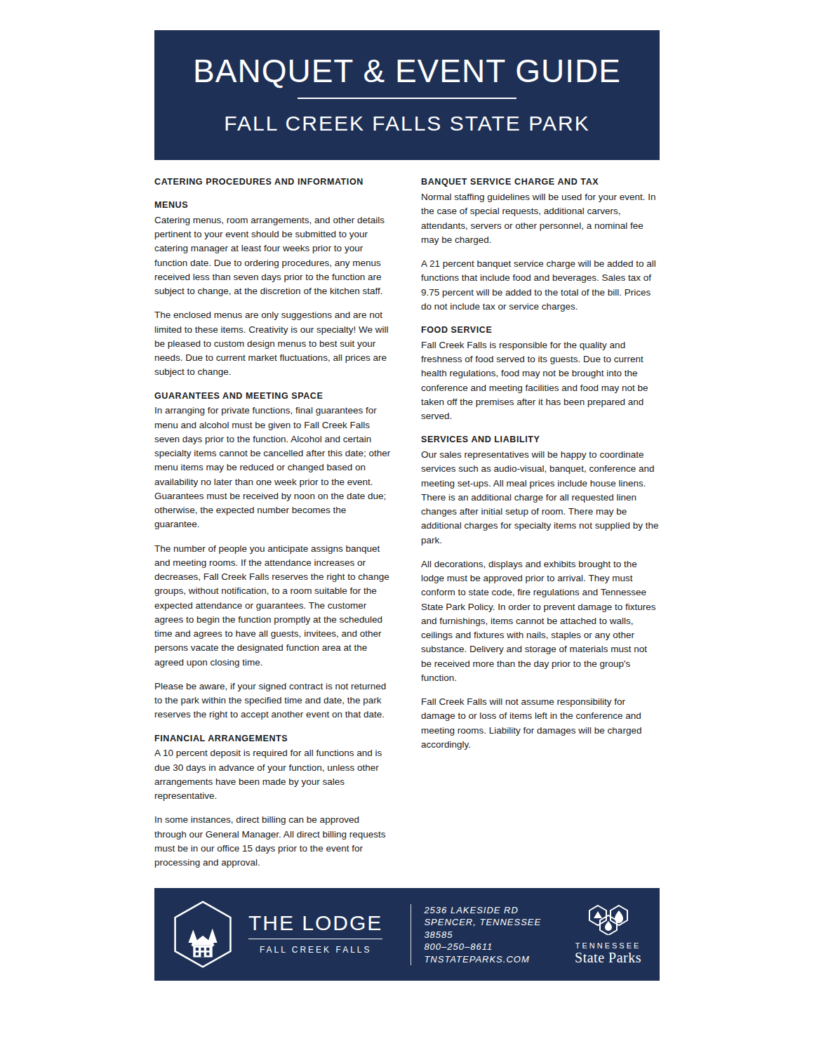Banquet & Event Guide
Fall Creek Falls State Park
Catering Procedures and Information
Menus
Catering menus, room arrangements, and other details pertinent to your event should be submitted to your catering manager at least four weeks prior to your function date. Due to ordering procedures, any menus received less than seven days prior to the function are subject to change, at the discretion of the kitchen staff.
The enclosed menus are only suggestions and are not limited to these items. Creativity is our specialty! We will be pleased to custom design menus to best suit your needs. Due to current market fluctuations, all prices are subject to change.
Guarantees and Meeting Space
In arranging for private functions, final guarantees for menu and alcohol must be given to Fall Creek Falls seven days prior to the function. Alcohol and certain specialty items cannot be cancelled after this date; other menu items may be reduced or changed based on availability no later than one week prior to the event. Guarantees must be received by noon on the date due; otherwise, the expected number becomes the guarantee.
The number of people you anticipate assigns banquet and meeting rooms. If the attendance increases or decreases, Fall Creek Falls reserves the right to change groups, without notification, to a room suitable for the expected attendance or guarantees. The customer agrees to begin the function promptly at the scheduled time and agrees to have all guests, invitees, and other persons vacate the designated function area at the agreed upon closing time.
Please be aware, if your signed contract is not returned to the park within the specified time and date, the park reserves the right to accept another event on that date.
Financial Arrangements
A 10 percent deposit is required for all functions and is due 30 days in advance of your function, unless other arrangements have been made by your sales representative.
In some instances, direct billing can be approved through our General Manager. All direct billing requests must be in our office 15 days prior to the event for processing and approval.
Banquet Service Charge and Tax
Normal staffing guidelines will be used for your event. In the case of special requests, additional carvers, attendants, servers or other personnel, a nominal fee may be charged.
A 21 percent banquet service charge will be added to all functions that include food and beverages. Sales tax of 9.75 percent will be added to the total of the bill. Prices do not include tax or service charges.
Food Service
Fall Creek Falls is responsible for the quality and freshness of food served to its guests. Due to current health regulations, food may not be brought into the conference and meeting facilities and food may not be taken off the premises after it has been prepared and served.
Services and Liability
Our sales representatives will be happy to coordinate services such as audio-visual, banquet, conference and meeting set-ups. All meal prices include house linens. There is an additional charge for all requested linen changes after initial setup of room. There may be additional charges for specialty items not supplied by the park.
All decorations, displays and exhibits brought to the lodge must be approved prior to arrival. They must conform to state code, fire regulations and Tennessee State Park Policy. In order to prevent damage to fixtures and furnishings, items cannot be attached to walls, ceilings and fixtures with nails, staples or any other substance. Delivery and storage of materials must not be received more than the day prior to the group's function.
Fall Creek Falls will not assume responsibility for damage to or loss of items left in the conference and meeting rooms. Liability for damages will be charged accordingly.
THE LODGE
FALL CREEK FALLS
2536 LAKESIDE RD
SPENCER, TENNESSEE 38585
800–250–8611
TNSTATEPARKS.COM
TENNESSEE
State Parks